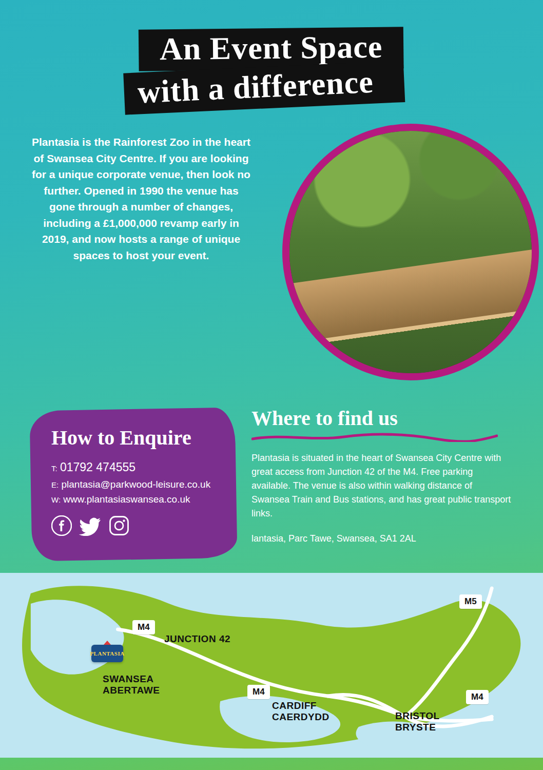An Event Space with a difference
Plantasia is the Rainforest Zoo in the heart of Swansea City Centre. If you are looking for a unique corporate venue, then look no further. Opened in 1990 the venue has gone through a number of changes, including a £1,000,000 revamp early in 2019, and now hosts a range of unique spaces to host your event.
How to Enquire
T: 01792 474555
E: plantasia@parkwood-leisure.co.uk
W: www.plantasiaswansea.co.uk
Where to find us
Plantasia is situated in the heart of Swansea City Centre with great access from Junction 42 of the M4. Free parking available. The venue is also within walking distance of Swansea Train and Bus stations, and has great public transport links.
lantasia, Parc Tawe, Swansea, SA1 2AL
PLANTASIA
M4 M5 M4 M4 JUNCTION 42 SWANSEA
ABERTAWE CARDIFF
CAERDYDD BRISTOL
BRYSTE